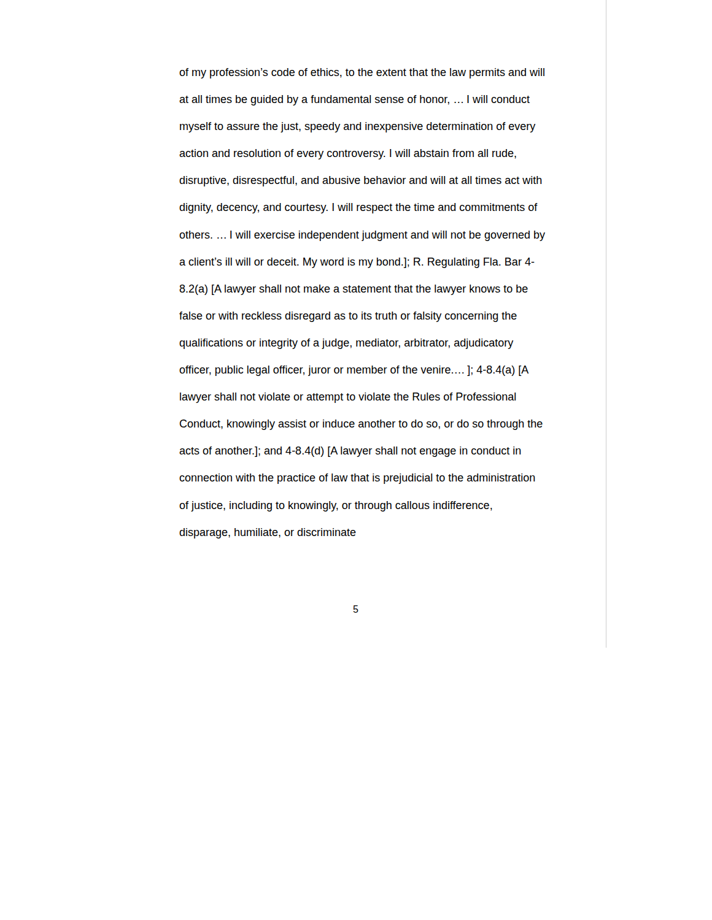of my profession’s code of ethics, to the extent that the law permits and will at all times be guided by a fundamental sense of honor, … I will conduct myself to assure the just, speedy and inexpensive determination of every action and resolution of every controversy. I will abstain from all rude, disruptive, disrespectful, and abusive behavior and will at all times act with dignity, decency, and courtesy. I will respect the time and commitments of others. … I will exercise independent judgment and will not be governed by a client’s ill will or deceit. My word is my bond.]; R. Regulating Fla. Bar 4-8.2(a) [A lawyer shall not make a statement that the lawyer knows to be false or with reckless disregard as to its truth or falsity concerning the qualifications or integrity of a judge, mediator, arbitrator, adjudicatory officer, public legal officer, juror or member of the venire.… ]; 4-8.4(a) [A lawyer shall not violate or attempt to violate the Rules of Professional Conduct, knowingly assist or induce another to do so, or do so through the acts of another.]; and 4-8.4(d) [A lawyer shall not engage in conduct in connection with the practice of law that is prejudicial to the administration of justice, including to knowingly, or through callous indifference, disparage, humiliate, or discriminate
5